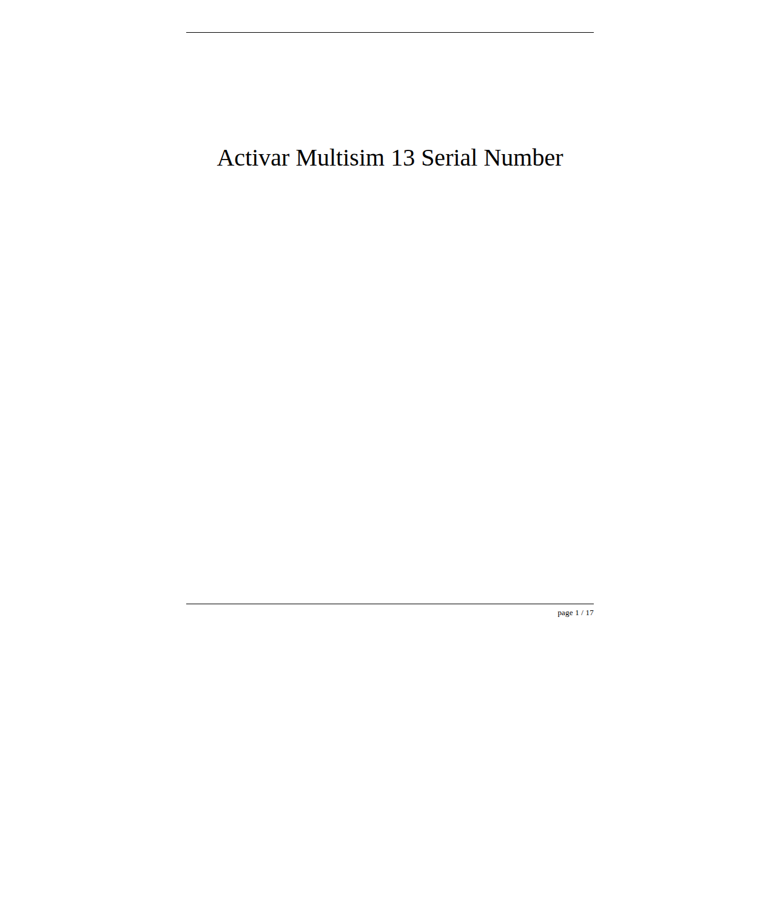Activar Multisim 13 Serial Number
page 1 / 17